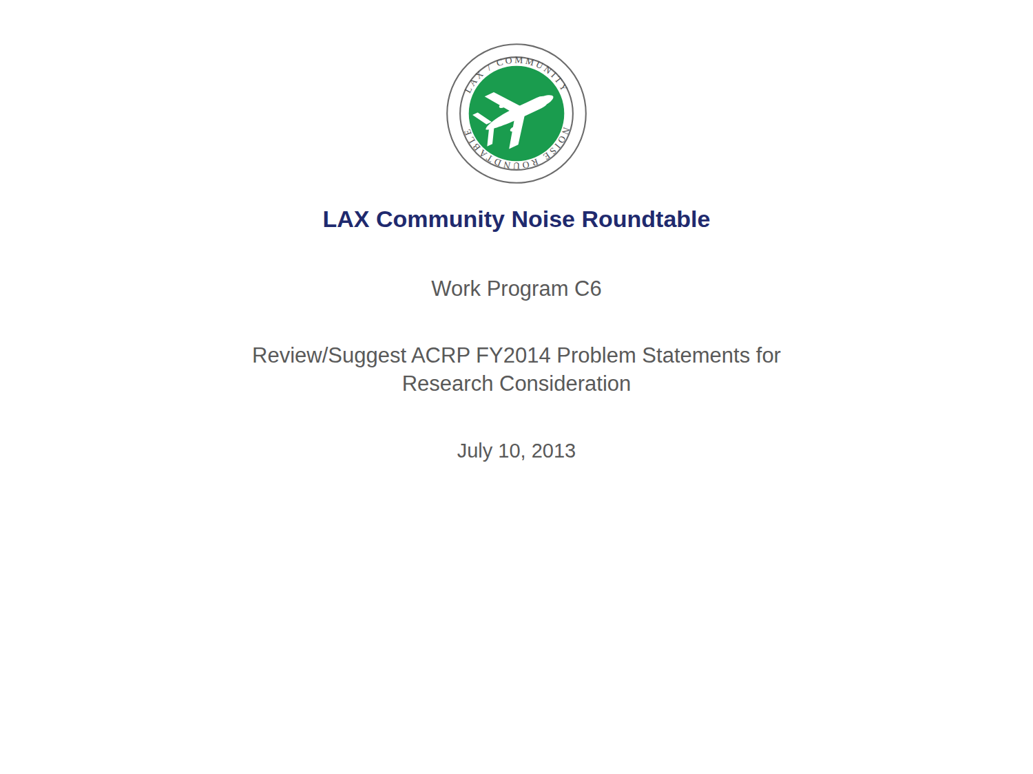LAX / COMMUNITY NOISE ROUNDTABLE
LAX Community Noise Roundtable
Work Program C6
Review/Suggest ACRP FY2014 Problem Statements for Research Consideration
July 10, 2013